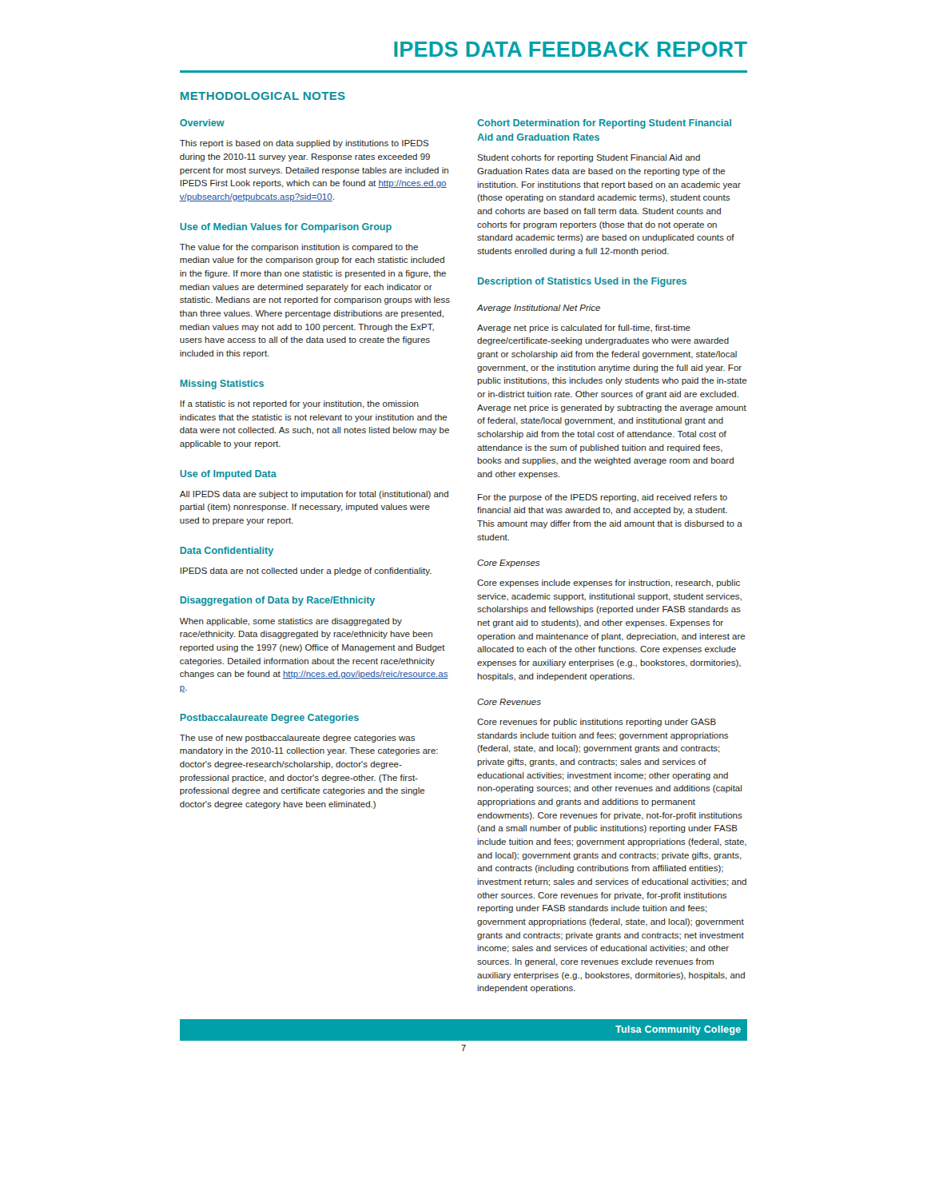IPEDS Data Feedback Report
Methodological Notes
Overview
This report is based on data supplied by institutions to IPEDS during the 2010-11 survey year. Response rates exceeded 99 percent for most surveys. Detailed response tables are included in IPEDS First Look reports, which can be found at http://nces.ed.gov/pubsearch/getpubcats.asp?sid=010.
Use of Median Values for Comparison Group
The value for the comparison institution is compared to the median value for the comparison group for each statistic included in the figure. If more than one statistic is presented in a figure, the median values are determined separately for each indicator or statistic. Medians are not reported for comparison groups with less than three values. Where percentage distributions are presented, median values may not add to 100 percent. Through the ExPT, users have access to all of the data used to create the figures included in this report.
Missing Statistics
If a statistic is not reported for your institution, the omission indicates that the statistic is not relevant to your institution and the data were not collected. As such, not all notes listed below may be applicable to your report.
Use of Imputed Data
All IPEDS data are subject to imputation for total (institutional) and partial (item) nonresponse. If necessary, imputed values were used to prepare your report.
Data Confidentiality
IPEDS data are not collected under a pledge of confidentiality.
Disaggregation of Data by Race/Ethnicity
When applicable, some statistics are disaggregated by race/ethnicity. Data disaggregated by race/ethnicity have been reported using the 1997 (new) Office of Management and Budget categories. Detailed information about the recent race/ethnicity changes can be found at http://nces.ed.gov/ipeds/reic/resource.asp.
Postbaccalaureate Degree Categories
The use of new postbaccalaureate degree categories was mandatory in the 2010-11 collection year. These categories are: doctor's degree-research/scholarship, doctor's degree-professional practice, and doctor's degree-other. (The first-professional degree and certificate categories and the single doctor's degree category have been eliminated.)
Cohort Determination for Reporting Student Financial Aid and Graduation Rates
Student cohorts for reporting Student Financial Aid and Graduation Rates data are based on the reporting type of the institution. For institutions that report based on an academic year (those operating on standard academic terms), student counts and cohorts are based on fall term data. Student counts and cohorts for program reporters (those that do not operate on standard academic terms) are based on unduplicated counts of students enrolled during a full 12-month period.
Description of Statistics Used in the Figures
Average Institutional Net Price
Average net price is calculated for full-time, first-time degree/certificate-seeking undergraduates who were awarded grant or scholarship aid from the federal government, state/local government, or the institution anytime during the full aid year. For public institutions, this includes only students who paid the in-state or in-district tuition rate. Other sources of grant aid are excluded. Average net price is generated by subtracting the average amount of federal, state/local government, and institutional grant and scholarship aid from the total cost of attendance. Total cost of attendance is the sum of published tuition and required fees, books and supplies, and the weighted average room and board and other expenses.
For the purpose of the IPEDS reporting, aid received refers to financial aid that was awarded to, and accepted by, a student. This amount may differ from the aid amount that is disbursed to a student.
Core Expenses
Core expenses include expenses for instruction, research, public service, academic support, institutional support, student services, scholarships and fellowships (reported under FASB standards as net grant aid to students), and other expenses. Expenses for operation and maintenance of plant, depreciation, and interest are allocated to each of the other functions. Core expenses exclude expenses for auxiliary enterprises (e.g., bookstores, dormitories), hospitals, and independent operations.
Core Revenues
Core revenues for public institutions reporting under GASB standards include tuition and fees; government appropriations (federal, state, and local); government grants and contracts; private gifts, grants, and contracts; sales and services of educational activities; investment income; other operating and non-operating sources; and other revenues and additions (capital appropriations and grants and additions to permanent endowments). Core revenues for private, not-for-profit institutions (and a small number of public institutions) reporting under FASB include tuition and fees; government appropriations (federal, state, and local); government grants and contracts; private gifts, grants, and contracts (including contributions from affiliated entities); investment return; sales and services of educational activities; and other sources. Core revenues for private, for-profit institutions reporting under FASB standards include tuition and fees; government appropriations (federal, state, and local); government grants and contracts; private grants and contracts; net investment income; sales and services of educational activities; and other sources. In general, core revenues exclude revenues from auxiliary enterprises (e.g., bookstores, dormitories), hospitals, and independent operations.
Tulsa Community College
7